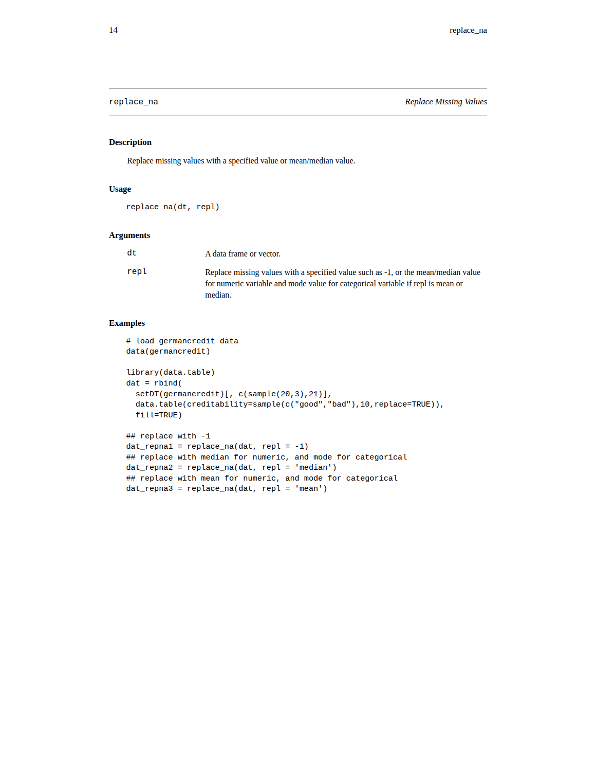14 replace_na
replace_na
Replace Missing Values
Description
Replace missing values with a specified value or mean/median value.
Usage
replace_na(dt, repl)
Arguments
dt
A data frame or vector.
repl
Replace missing values with a specified value such as -1, or the mean/median value for numeric variable and mode value for categorical variable if repl is mean or median.
Examples
# load germancredit data
data(germancredit)

library(data.table)
dat = rbind(
  setDT(germancredit)[, c(sample(20,3),21)],
  data.table(creditability=sample(c("good","bad"),10,replace=TRUE)),
  fill=TRUE)

## replace with -1
dat_repna1 = replace_na(dat, repl = -1)
## replace with median for numeric, and mode for categorical
dat_repna2 = replace_na(dat, repl = 'median')
## replace with mean for numeric, and mode for categorical
dat_repna3 = replace_na(dat, repl = 'mean')